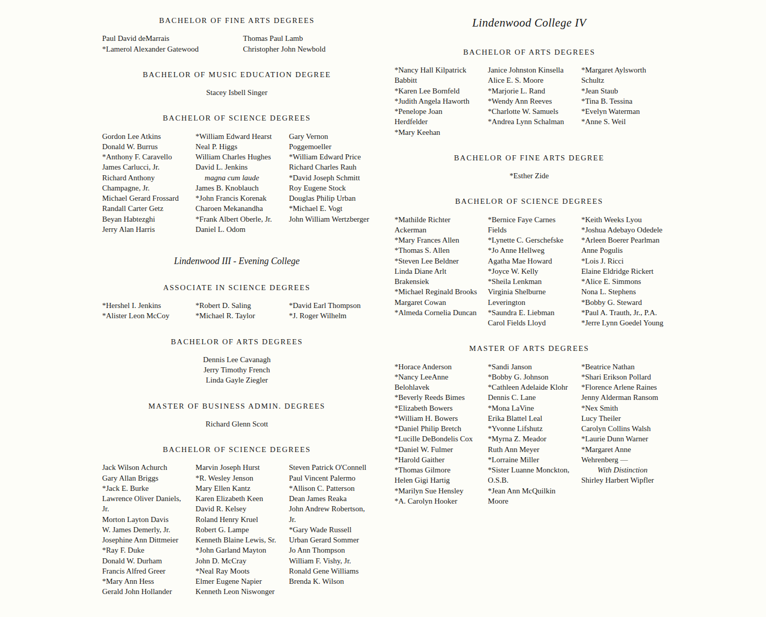Bachelor of Fine Arts Degrees
Paul David deMarrais
*Lamerol Alexander Gatewood
Thomas Paul Lamb
Christopher John Newbold
Bachelor of Music Education Degree
Stacey Isbell Singer
Bachelor of Science Degrees
Gordon Lee Atkins
Donald W. Burrus
*Anthony F. Caravello
James Carlucci, Jr.
Richard Anthony Champagne, Jr.
Michael Gerard Frossard
Randall Carter Getz
Beyan Habtezghi
Jerry Alan Harris
*William Edward Hearst
Neal P. Higgs
William Charles Hughes
David L. Jenkinsmagna cum laude
James B. Knoblauch
*John Francis Korenak
Charoen Mekanandha
*Frank Albert Oberle, Jr.
Daniel L. Odom
Gary Vernon Poggemoeller
*William Edward Price
Richard Charles Rauh
*David Joseph Schmitt
Roy Eugene Stock
Douglas Philip Urban
*Michael E. Vogt
John William Wertzberger
Lindenwood III - Evening College
Associate in Science Degrees
*Hershel I. Jenkins
*Alister Leon McCoy
*Robert D. Saling
*Michael R. Taylor
*David Earl Thompson
*J. Roger Wilhelm
Bachelor of Arts Degrees
Dennis Lee Cavanagh
Jerry Timothy French
Linda Gayle Ziegler
Master of Business Admin. Degrees
Richard Glenn Scott
Bachelor of Science Degrees
Jack Wilson Achurch
Gary Allan Briggs
*Jack E. Burke
Lawrence Oliver Daniels, Jr.
Morton Layton Davis
W. James Demerly, Jr.
Josephine Ann Dittmeier
*Ray F. Duke
Donald W. Durham
Francis Alfred Greer
*Mary Ann Hess
Gerald John Hollander
Marvin Joseph Hurst
*R. Wesley Jenson
Mary Ellen Kantz
Karen Elizabeth Keen
David R. Kelsey
Roland Henry Kruel
Robert G. Lampe
Kenneth Blaine Lewis, Sr.
*John Garland Mayton
John D. McCray
*Neal Ray Moots
Elmer Eugene Napier
Kenneth Leon Niswonger
Steven Patrick O'Connell
Paul Vincent Palermo
*Allison C. Patterson
Dean James Reaka
John Andrew Robertson, Jr.
*Gary Wade Russell
Urban Gerard Sommer
Jo Ann Thompson
William F. Vishy, Jr.
Ronald Gene Williams
Brenda K. Wilson
Lindenwood College IV
Bachelor of Arts Degrees
*Nancy Hall Kilpatrick Babbitt
*Karen Lee Bornfeld
*Judith Angela Haworth
*Penelope Joan Herdfelder
*Mary Keehan
Janice Johnston Kinsella
Alice E. S. Moore
*Marjorie L. Rand
*Wendy Ann Reeves
*Charlotte W. Samuels
*Andrea Lynn Schalman
*Margaret Aylsworth Schultz
*Jean Staub
*Tina B. Tessina
*Evelyn Waterman
*Anne S. Weil
Bachelor of Fine Arts Degree
*Esther Zide
Bachelor of Science Degrees
*Mathilde Richter Ackerman
*Mary Frances Allen
*Thomas S. Allen
*Steven Lee Beldner
Linda Diane Arlt Brakensiek
*Michael Reginald Brooks
Margaret Cowan
*Almeda Cornelia Duncan
*Bernice Faye Carnes Fields
*Lynette C. Gerschefske
*Jo Anne Hellweg
Agatha Mae Howard
*Joyce W. Kelly
*Sheila Lenkman
Virginia Shelburne Leverington
*Saundra E. Liebman
Carol Fields Lloyd
*Keith Weeks Lyou
*Joshua Adebayo Odedele
*Arleen Boerer Pearlman
Anne Pogulis
*Lois J. Ricci
Elaine Eldridge Rickert
*Alice E. Simmons
Nona L. Stephens
*Bobby G. Steward
*Paul A. Trauth, Jr., P.A.
*Jerre Lynn Goedel Young
Master of Arts Degrees
*Horace Anderson
*Nancy LeeAnne Belohlavek
*Beverly Reeds Bimes
*Elizabeth Bowers
*William H. Bowers
*Daniel Philip Bretch
*Lucille DeBondelis Cox
*Daniel W. Fulmer
*Harold Gaither
*Thomas Gilmore
Helen Gigi Hartig
*Marilyn Sue Hensley
*A. Carolyn Hooker
*Sandi Janson
*Bobby G. Johnson
*Cathleen Adelaide Klohr
Dennis C. Lane
*Mona LaVine
Erika Blattel Leal
*Yvonne Lifshutz
*Myrna Z. Meador
Ruth Ann Meyer
*Lorraine Miller
*Sister Luanne Monckton, O.S.B.
*Jean Ann McQuilkin Moore
*Beatrice Nathan
*Shari Erikson Pollard
*Florence Arlene Raines
Jenny Alderman Ransom
*Nex Smith
Lucy Theiler
Carolyn Collins Walsh
*Laurie Dunn Warner
*Margaret Anne Wehrenberg —With Distinction
Shirley Harbert Wipfler